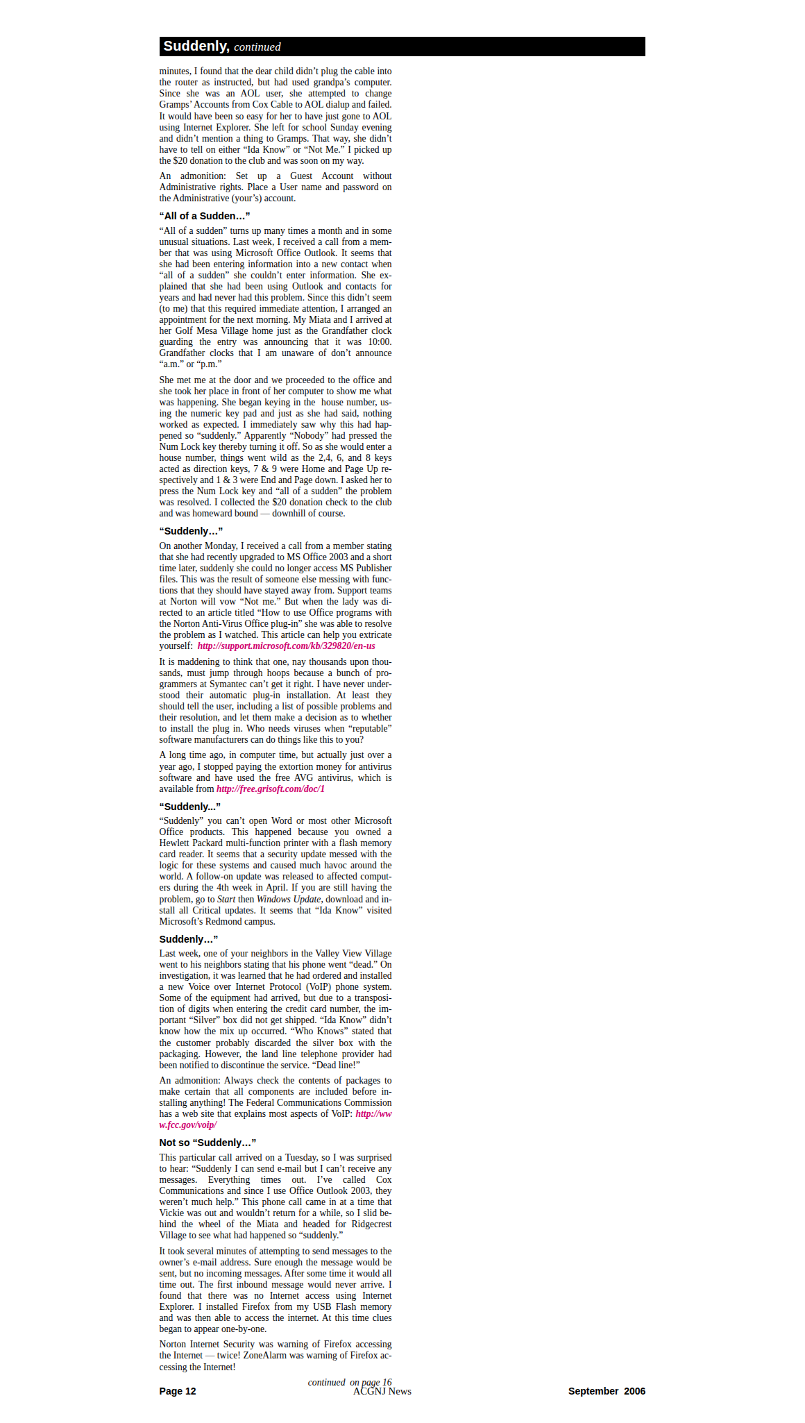Suddenly, continued
minutes, I found that the dear child didn’t plug the cable into the router as instructed, but had used grandpa’s computer. Since she was an AOL user, she attempted to change Gramps’ Accounts from Cox Cable to AOL dialup and failed. It would have been so easy for her to have just gone to AOL using Internet Explorer. She left for school Sunday evening and didn’t mention a thing to Gramps. That way, she didn’t have to tell on either “Ida Know” or “Not Me.” I picked up the $20 donation to the club and was soon on my way.
An admonition: Set up a Guest Account without Administrative rights. Place a User name and password on the Administrative (your’s) account.
“All of a Sudden…”
“All of a sudden” turns up many times a month and in some unusual situations. Last week, I received a call from a member that was using Microsoft Office Outlook. It seems that she had been entering information into a new contact when “all of a sudden” she couldn’t enter information. She explained that she had been using Outlook and contacts for years and had never had this problem. Since this didn’t seem (to me) that this required immediate attention, I arranged an appointment for the next morning. My Miata and I arrived at her Golf Mesa Village home just as the Grandfather clock guarding the entry was announcing that it was 10:00. Grandfather clocks that I am unaware of don’t announce “a.m.” or “p.m.”
She met me at the door and we proceeded to the office and she took her place in front of her computer to show me what was happening. She began keying in the house number, using the numeric key pad and just as she had said, nothing worked as expected. I immediately saw why this had happened so “suddenly.” Apparently “Nobody” had pressed the Num Lock key thereby turning it off. So as she would enter a house number, things went wild as the 2,4, 6, and 8 keys acted as direction keys, 7 & 9 were Home and Page Up respectively and 1 & 3 were End and Page down. I asked her to press the Num Lock key and “all of a sudden” the problem was resolved. I collected the $20 donation check to the club and was homeward bound — downhill of course.
“Suddenly…”
On another Monday, I received a call from a member stating that she had recently upgraded to MS Office 2003 and a short time later, suddenly she could no longer access MS Publisher files. This was the result of someone else messing with functions that they should have stayed away from. Support teams at Norton will vow “Not me.” But when the lady was directed to an article titled “How to use Office programs with the Norton Anti-Virus Office plug-in” she was able to resolve the problem as I watched. This article can help you extricate yourself: http://support.microsoft.com/kb/329820/en-us
It is maddening to think that one, nay thousands upon thousands, must jump through hoops because a bunch of programmers at Symantec can’t get it right. I have never understood their automatic plug-in installation. At least they should tell the user, including a list of possible problems and their resolution, and let them make a decision as to whether to install the plug in. Who needs viruses when “reputable” software manufacturers can do things like this to you?
A long time ago, in computer time, but actually just over a year ago, I stopped paying the extortion money for antivirus software and have used the free AVG antivirus, which is available from http://free.grisoft.com/doc/1
“Suddenly...”
“Suddenly” you can’t open Word or most other Microsoft Office products. This happened because you owned a Hewlett Packard multi-function printer with a flash memory card reader. It seems that a security update messed with the logic for these systems and caused much havoc around the world. A follow-on update was released to affected computers during the 4th week in April. If you are still having the problem, go to Start then Windows Update, download and install all Critical updates. It seems that “Ida Know” visited Microsoft’s Redmond campus.
Suddenly…”
Last week, one of your neighbors in the Valley View Village went to his neighbors stating that his phone went “dead.” On investigation, it was learned that he had ordered and installed a new Voice over Internet Protocol (VoIP) phone system. Some of the equipment had arrived, but due to a transposition of digits when entering the credit card number, the important “Silver” box did not get shipped. “Ida Know” didn’t know how the mix up occurred. “Who Knows” stated that the customer probably discarded the silver box with the packaging. However, the land line telephone provider had been notified to discontinue the service. “Dead line!”
An admonition: Always check the contents of packages to make certain that all components are included before installing anything! The Federal Communications Commission has a web site that explains most aspects of VoIP: http://www.fcc.gov/voip/
Not so “Suddenly…”
This particular call arrived on a Tuesday, so I was surprised to hear: “Suddenly I can send e-mail but I can’t receive any messages. Everything times out. I’ve called Cox Communications and since I use Office Outlook 2003, they weren’t much help.” This phone call came in at a time that Vickie was out and wouldn’t return for a while, so I slid behind the wheel of the Miata and headed for Ridgecrest Village to see what had happened so “suddenly.”
It took several minutes of attempting to send messages to the owner’s e-mail address. Sure enough the message would be sent, but no incoming messages. After some time it would all time out. The first inbound message would never arrive. I found that there was no Internet access using Internet Explorer. I installed Firefox from my USB Flash memory and was then able to access the internet. At this time clues began to appear one-by-one.
Norton Internet Security was warning of Firefox accessing the Internet — twice! ZoneAlarm was warning of Firefox accessing the Internet!
continued on page 16
Page 12
ACGNJ News
September 2006